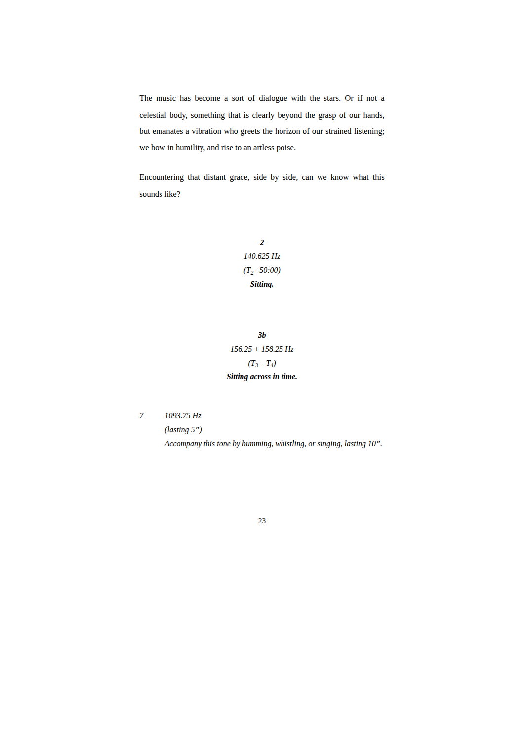The music has become a sort of dialogue with the stars. Or if not a celestial body, something that is clearly beyond the grasp of our hands, but emanates a vibration who greets the horizon of our strained listening; we bow in humility, and rise to an artless poise.
Encountering that distant grace, side by side, can we know what this sounds like?
2
140.625 Hz
(T2 –50:00)
Sitting.
3b
156.25 + 158.25 Hz
(T3 – T4)
Sitting across in time.
7
1093.75 Hz
(lasting 5”)
Accompany this tone by humming, whistling, or singing, lasting 10”.
23